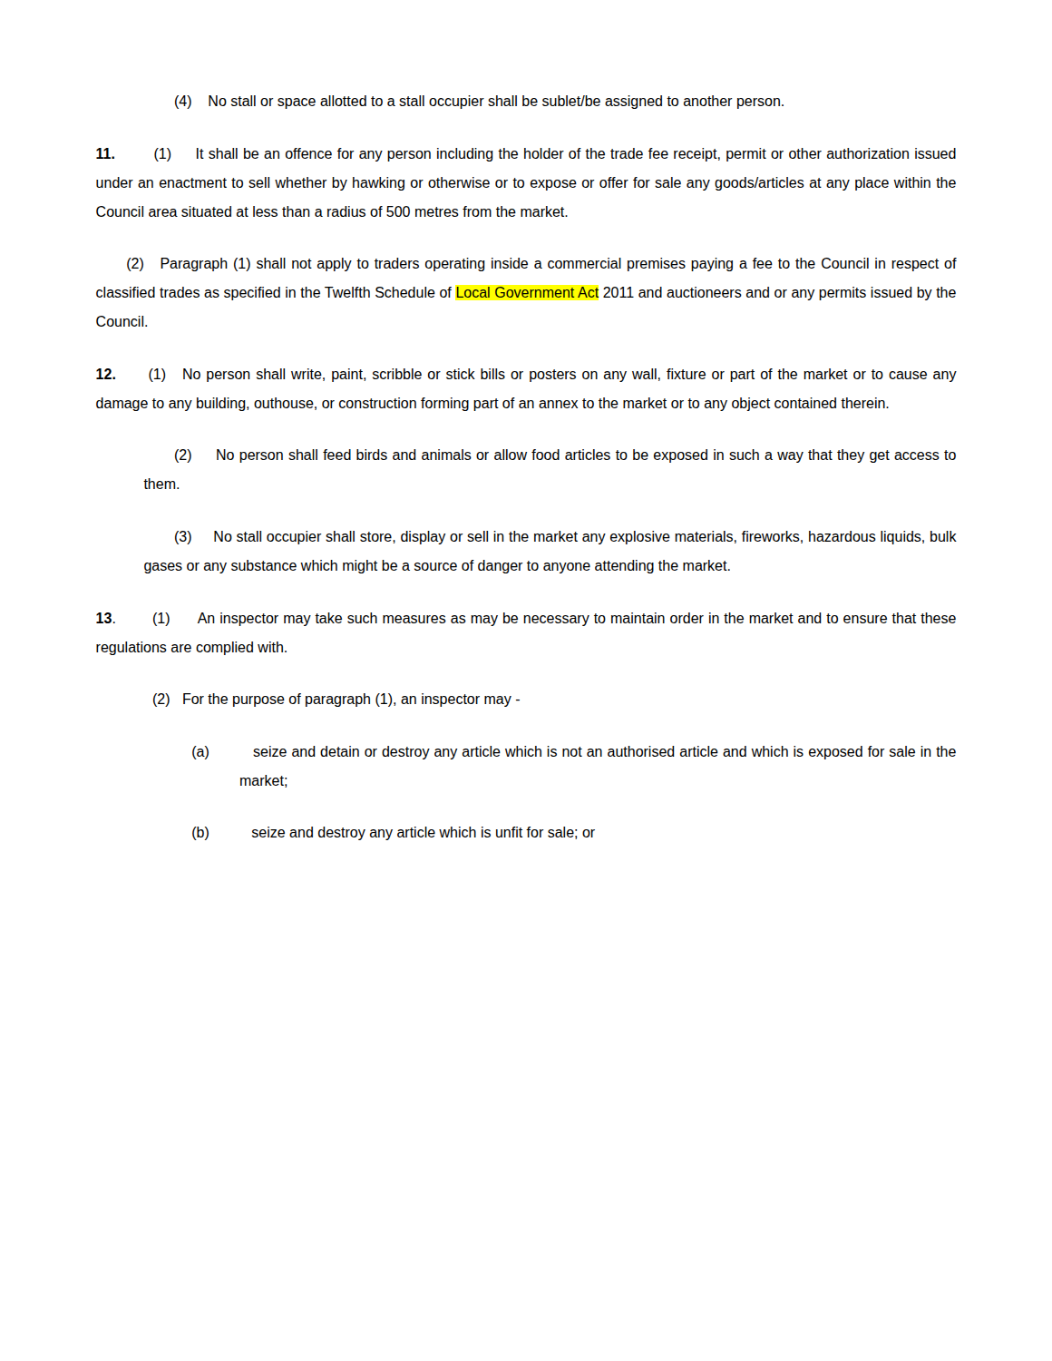(4) No stall or space allotted to a stall occupier shall be sublet/be assigned to another person.
11. (1) It shall be an offence for any person including the holder of the trade fee receipt, permit or other authorization issued under an enactment to sell whether by hawking or otherwise or to expose or offer for sale any goods/articles at any place within the Council area situated at less than a radius of 500 metres from the market.
(2) Paragraph (1) shall not apply to traders operating inside a commercial premises paying a fee to the Council in respect of classified trades as specified in the Twelfth Schedule of Local Government Act 2011 and auctioneers and or any permits issued by the Council.
12. (1) No person shall write, paint, scribble or stick bills or posters on any wall, fixture or part of the market or to cause any damage to any building, outhouse, or construction forming part of an annex to the market or to any object contained therein.
(2) No person shall feed birds and animals or allow food articles to be exposed in such a way that they get access to them.
(3) No stall occupier shall store, display or sell in the market any explosive materials, fireworks, hazardous liquids, bulk gases or any substance which might be a source of danger to anyone attending the market.
13. (1) An inspector may take such measures as may be necessary to maintain order in the market and to ensure that these regulations are complied with.
(2) For the purpose of paragraph (1), an inspector may -
(a) seize and detain or destroy any article which is not an authorised article and which is exposed for sale in the market;
(b) seize and destroy any article which is unfit for sale; or